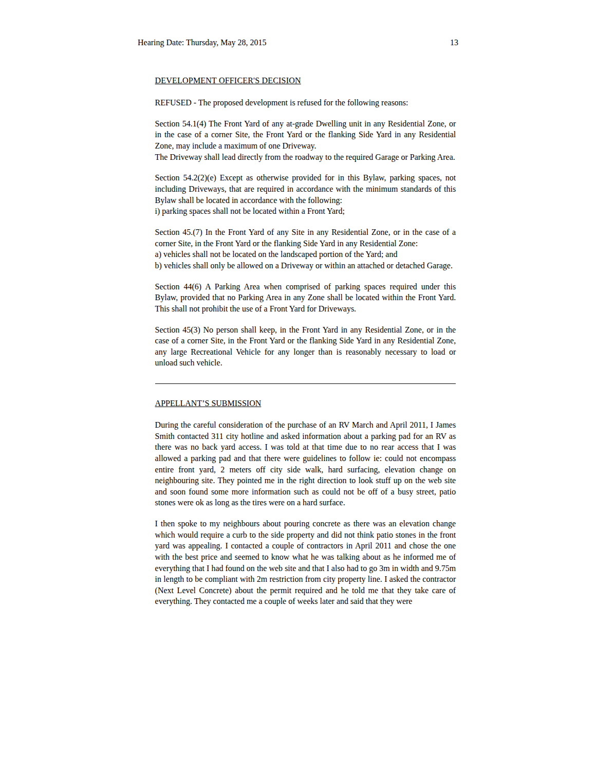Hearing Date: Thursday, May 28, 2015 13
DEVELOPMENT OFFICER'S DECISION
REFUSED - The proposed development is refused for the following reasons:
Section 54.1(4) The Front Yard of any at-grade Dwelling unit in any Residential Zone, or in the case of a corner Site, the Front Yard or the flanking Side Yard in any Residential Zone, may include a maximum of one Driveway.
The Driveway shall lead directly from the roadway to the required Garage or Parking Area.
Section 54.2(2)(e) Except as otherwise provided for in this Bylaw, parking spaces, not including Driveways, that are required in accordance with the minimum standards of this Bylaw shall be located in accordance with the following:
i) parking spaces shall not be located within a Front Yard;
Section 45.(7) In the Front Yard of any Site in any Residential Zone, or in the case of a corner Site, in the Front Yard or the flanking Side Yard in any Residential Zone:
a) vehicles shall not be located on the landscaped portion of the Yard; and
b) vehicles shall only be allowed on a Driveway or within an attached or detached Garage.
Section 44(6) A Parking Area when comprised of parking spaces required under this Bylaw, provided that no Parking Area in any Zone shall be located within the Front Yard. This shall not prohibit the use of a Front Yard for Driveways.
Section 45(3) No person shall keep, in the Front Yard in any Residential Zone, or in the case of a corner Site, in the Front Yard or the flanking Side Yard in any Residential Zone, any large Recreational Vehicle for any longer than is reasonably necessary to load or unload such vehicle.
APPELLANT’S SUBMISSION
During the careful consideration of the purchase of an RV March and April 2011, I James Smith contacted 311 city hotline and asked information about a parking pad for an RV as there was no back yard access. I was told at that time due to no rear access that I was allowed a parking pad and that there were guidelines to follow ie: could not encompass entire front yard, 2 meters off city side walk, hard surfacing, elevation change on neighbouring site. They pointed me in the right direction to look stuff up on the web site and soon found some more information such as could not be off of a busy street, patio stones were ok as long as the tires were on a hard surface.
I then spoke to my neighbours about pouring concrete as there was an elevation change which would require a curb to the side property and did not think patio stones in the front yard was appealing. I contacted a couple of contractors in April 2011 and chose the one with the best price and seemed to know what he was talking about as he informed me of everything that I had found on the web site and that I also had to go 3m in width and 9.75m in length to be compliant with 2m restriction from city property line. I asked the contractor (Next Level Concrete) about the permit required and he told me that they take care of everything. They contacted me a couple of weeks later and said that they were